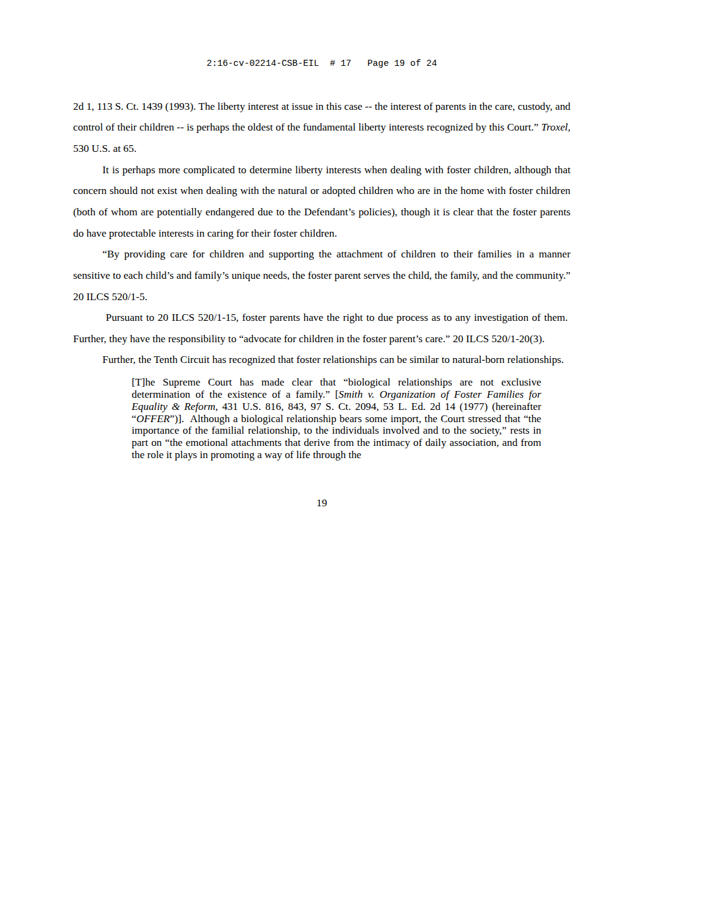2:16-cv-02214-CSB-EIL # 17 Page 19 of 24
2d 1, 113 S. Ct. 1439 (1993). The liberty interest at issue in this case -- the interest of parents in the care, custody, and control of their children -- is perhaps the oldest of the fundamental liberty interests recognized by this Court.” Troxel, 530 U.S. at 65.
It is perhaps more complicated to determine liberty interests when dealing with foster children, although that concern should not exist when dealing with the natural or adopted children who are in the home with foster children (both of whom are potentially endangered due to the Defendant’s policies), though it is clear that the foster parents do have protectable interests in caring for their foster children.
“By providing care for children and supporting the attachment of children to their families in a manner sensitive to each child’s and family’s unique needs, the foster parent serves the child, the family, and the community.” 20 ILCS 520/1-5.
Pursuant to 20 ILCS 520/1-15, foster parents have the right to due process as to any investigation of them. Further, they have the responsibility to “advocate for children in the foster parent’s care.” 20 ILCS 520/1-20(3).
Further, the Tenth Circuit has recognized that foster relationships can be similar to natural-born relationships.
[T]he Supreme Court has made clear that “biological relationships are not exclusive determination of the existence of a family.” [Smith v. Organization of Foster Families for Equality & Reform, 431 U.S. 816, 843, 97 S. Ct. 2094, 53 L. Ed. 2d 14 (1977) (hereinafter “OFFER”)]. Although a biological relationship bears some import, the Court stressed that “the importance of the familial relationship, to the individuals involved and to the society,” rests in part on “the emotional attachments that derive from the intimacy of daily association, and from the role it plays in promoting a way of life through the
19